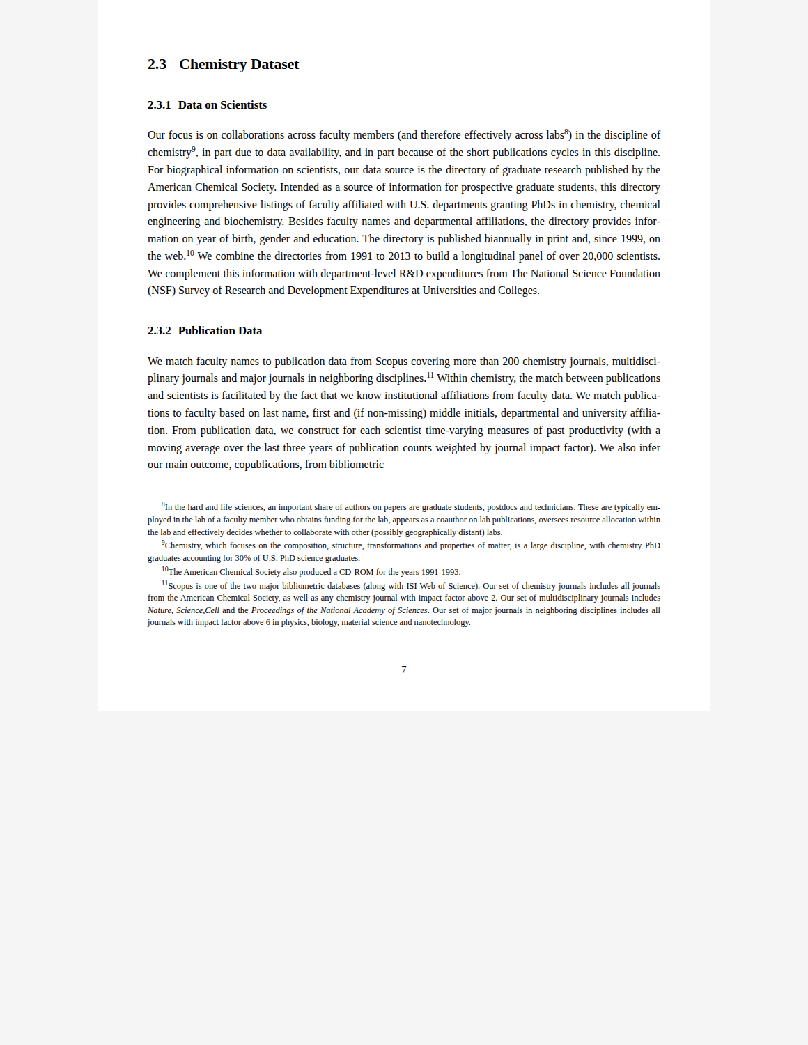2.3 Chemistry Dataset
2.3.1 Data on Scientists
Our focus is on collaborations across faculty members (and therefore effectively across labs8) in the discipline of chemistry9, in part due to data availability, and in part because of the short publications cycles in this discipline. For biographical information on scientists, our data source is the directory of graduate research published by the American Chemical Society. Intended as a source of information for prospective graduate students, this directory provides comprehensive listings of faculty affiliated with U.S. departments granting PhDs in chemistry, chemical engineering and biochemistry. Besides faculty names and departmental affiliations, the directory provides information on year of birth, gender and education. The directory is published biannually in print and, since 1999, on the web.10 We combine the directories from 1991 to 2013 to build a longitudinal panel of over 20,000 scientists. We complement this information with department-level R&D expenditures from The National Science Foundation (NSF) Survey of Research and Development Expenditures at Universities and Colleges.
2.3.2 Publication Data
We match faculty names to publication data from Scopus covering more than 200 chemistry journals, multidisciplinary journals and major journals in neighboring disciplines.11 Within chemistry, the match between publications and scientists is facilitated by the fact that we know institutional affiliations from faculty data. We match publications to faculty based on last name, first and (if non-missing) middle initials, departmental and university affiliation. From publication data, we construct for each scientist time-varying measures of past productivity (with a moving average over the last three years of publication counts weighted by journal impact factor). We also infer our main outcome, copublications, from bibliometric
8In the hard and life sciences, an important share of authors on papers are graduate students, postdocs and technicians. These are typically employed in the lab of a faculty member who obtains funding for the lab, appears as a coauthor on lab publications, oversees resource allocation within the lab and effectively decides whether to collaborate with other (possibly geographically distant) labs.
9Chemistry, which focuses on the composition, structure, transformations and properties of matter, is a large discipline, with chemistry PhD graduates accounting for 30% of U.S. PhD science graduates.
10The American Chemical Society also produced a CD-ROM for the years 1991-1993.
11Scopus is one of the two major bibliometric databases (along with ISI Web of Science). Our set of chemistry journals includes all journals from the American Chemical Society, as well as any chemistry journal with impact factor above 2. Our set of multidisciplinary journals includes Nature, Science,Cell and the Proceedings of the National Academy of Sciences. Our set of major journals in neighboring disciplines includes all journals with impact factor above 6 in physics, biology, material science and nanotechnology.
7